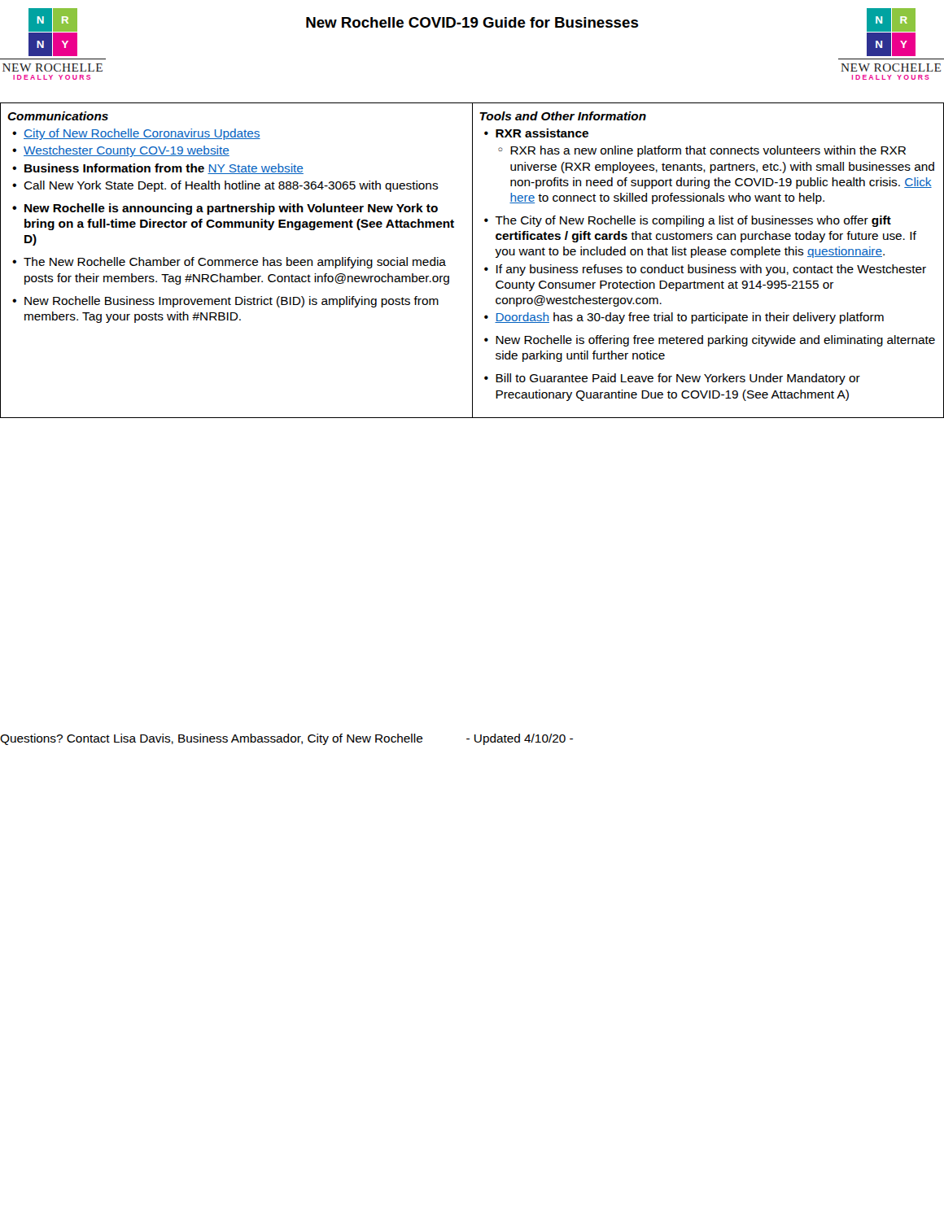N
R
N
Y
NEW ROCHELLE
IDEALLY YOURS
New Rochelle COVID-19 Guide for Businesses
N
R
N
Y
NEW ROCHELLE
IDEALLY YOURS
| Communications City of New Rochelle Coronavirus Updates Westchester County COV-19 website Business Information from the NY State website Call New York State Dept. of Health hotline at 888-364-3065 with questions New Rochelle is announcing a partnership with Volunteer New York to bring on a full-time Director of Community Engagement (See Attachment D) The New Rochelle Chamber of Commerce has been amplifying social media posts for their members. Tag #NRChamber. Contact info@newrochamber.org New Rochelle Business Improvement District (BID) is amplifying posts from members. Tag your posts with #NRBID. | Tools and Other Information RXR assistance RXR has a new online platform that connects volunteers within the RXR universe (RXR employees, tenants, partners, etc.) with small businesses and non-profits in need of support during the COVID-19 public health crisis. Click here to connect to skilled professionals who want to help. The City of New Rochelle is compiling a list of businesses who offer gift certificates / gift cards that customers can purchase today for future use. If you want to be included on that list please complete this questionnaire . If any business refuses to conduct business with you, contact the Westchester County Consumer Protection Department at 914-995-2155 or conpro@westchestergov.com. Doordash has a 30-day free trial to participate in their delivery platform New Rochelle is offering free metered parking citywide and eliminating alternate side parking until further notice Bill to Guarantee Paid Leave for New Yorkers Under Mandatory or Precautionary Quarantine Due to COVID-19 (See Attachment A) |
Questions? Contact Lisa Davis, Business Ambassador, City of New Rochelle
- Updated 4/10/20 -